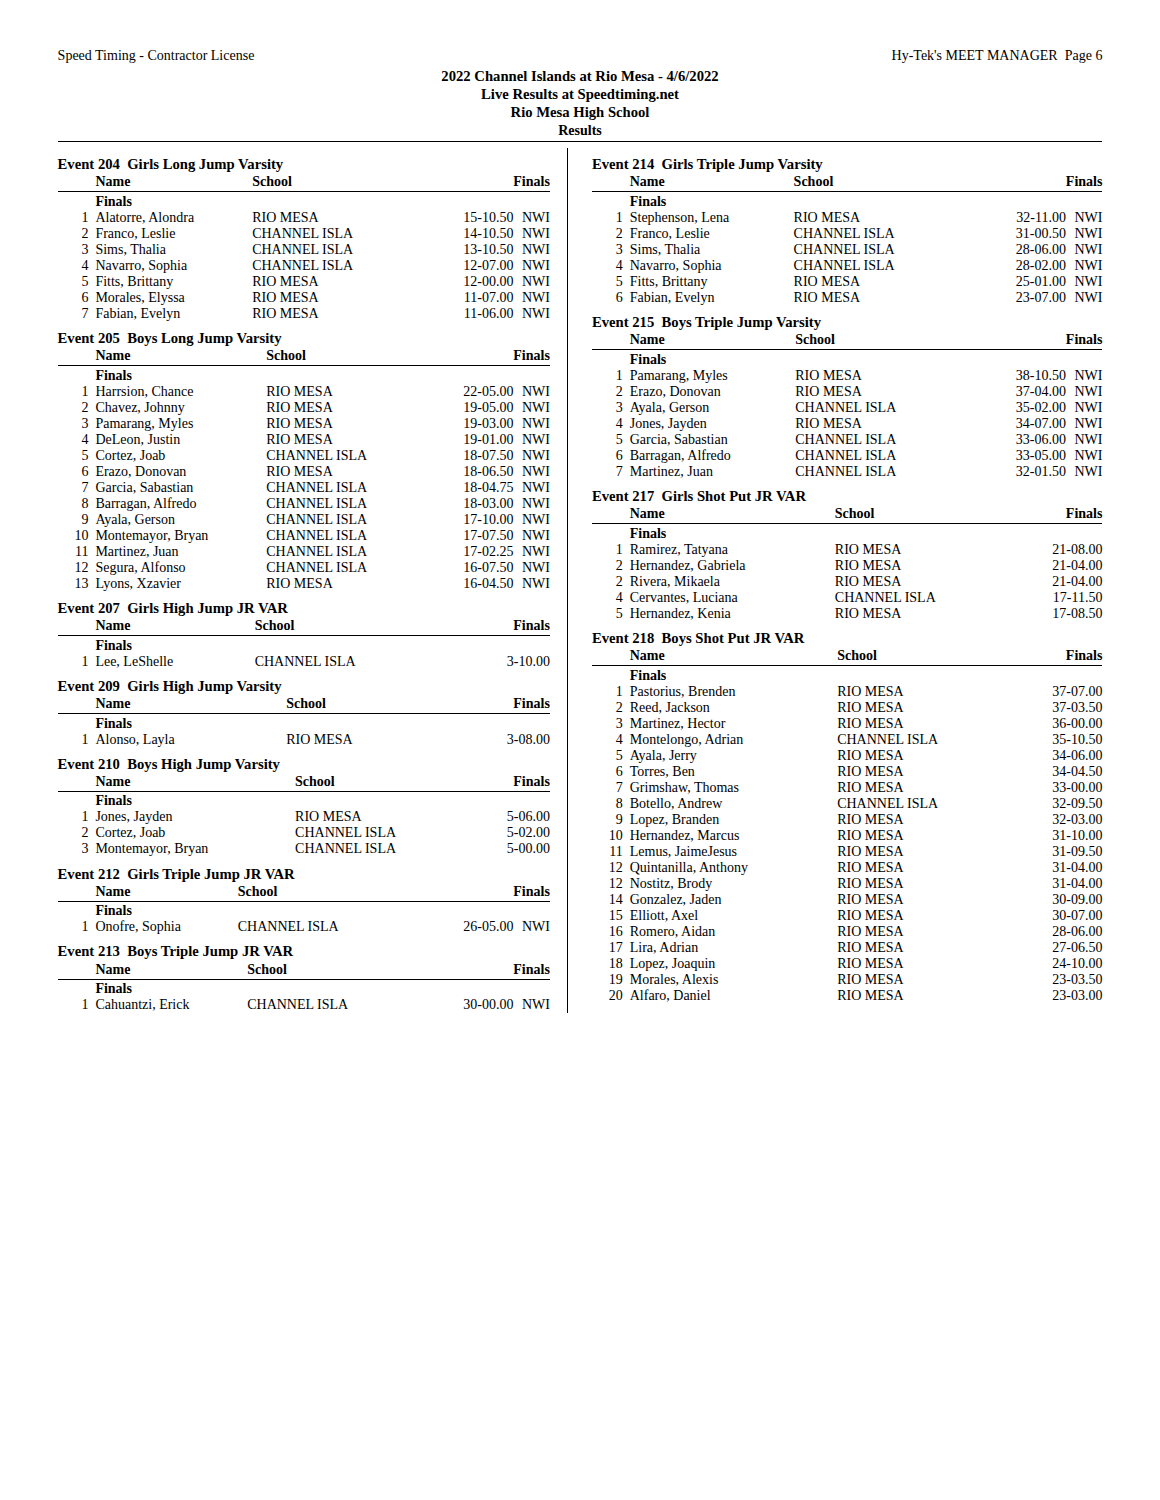Speed Timing - Contractor License Hy-Tek's MEET MANAGER Page 6
2022 Channel Islands at Rio Mesa - 4/6/2022
Live Results at Speedtiming.net
Rio Mesa High School
Results
Event 204 Girls Long Jump Varsity
| | Name | School | Finals |
| --- | --- | --- | --- |
| | Finals | | |
| 1 | Alatorre, Alondra | RIO MESA | 15-10.50 NWI |
| 2 | Franco, Leslie | CHANNEL ISLA | 14-10.50 NWI |
| 3 | Sims, Thalia | CHANNEL ISLA | 13-10.50 NWI |
| 4 | Navarro, Sophia | CHANNEL ISLA | 12-07.00 NWI |
| 5 | Fitts, Brittany | RIO MESA | 12-00.00 NWI |
| 6 | Morales, Elyssa | RIO MESA | 11-07.00 NWI |
| 7 | Fabian, Evelyn | RIO MESA | 11-06.00 NWI |
Event 205 Boys Long Jump Varsity
| | Name | School | Finals |
| --- | --- | --- | --- |
| | Finals | | |
| 1 | Harrsion, Chance | RIO MESA | 22-05.00 NWI |
| 2 | Chavez, Johnny | RIO MESA | 19-05.00 NWI |
| 3 | Pamarang, Myles | RIO MESA | 19-03.00 NWI |
| 4 | DeLeon, Justin | RIO MESA | 19-01.00 NWI |
| 5 | Cortez, Joab | CHANNEL ISLA | 18-07.50 NWI |
| 6 | Erazo, Donovan | RIO MESA | 18-06.50 NWI |
| 7 | Garcia, Sabastian | CHANNEL ISLA | 18-04.75 NWI |
| 8 | Barragan, Alfredo | CHANNEL ISLA | 18-03.00 NWI |
| 9 | Ayala, Gerson | CHANNEL ISLA | 17-10.00 NWI |
| 10 | Montemayor, Bryan | CHANNEL ISLA | 17-07.50 NWI |
| 11 | Martinez, Juan | CHANNEL ISLA | 17-02.25 NWI |
| 12 | Segura, Alfonso | CHANNEL ISLA | 16-07.50 NWI |
| 13 | Lyons, Xzavier | RIO MESA | 16-04.50 NWI |
Event 207 Girls High Jump JR VAR
| | Name | School | Finals |
| --- | --- | --- | --- |
| | Finals | | |
| 1 | Lee, LeShelle | CHANNEL ISLA | 3-10.00 |
Event 209 Girls High Jump Varsity
| | Name | School | Finals |
| --- | --- | --- | --- |
| | Finals | | |
| 1 | Alonso, Layla | RIO MESA | 3-08.00 |
Event 210 Boys High Jump Varsity
| | Name | School | Finals |
| --- | --- | --- | --- |
| | Finals | | |
| 1 | Jones, Jayden | RIO MESA | 5-06.00 |
| 2 | Cortez, Joab | CHANNEL ISLA | 5-02.00 |
| 3 | Montemayor, Bryan | CHANNEL ISLA | 5-00.00 |
Event 212 Girls Triple Jump JR VAR
| | Name | School | Finals |
| --- | --- | --- | --- |
| | Finals | | |
| 1 | Onofre, Sophia | CHANNEL ISLA | 26-05.00 NWI |
Event 213 Boys Triple Jump JR VAR
| | Name | School | Finals |
| --- | --- | --- | --- |
| | Finals | | |
| 1 | Cahuantzi, Erick | CHANNEL ISLA | 30-00.00 NWI |
Event 214 Girls Triple Jump Varsity
| | Name | School | Finals |
| --- | --- | --- | --- |
| | Finals | | |
| 1 | Stephenson, Lena | RIO MESA | 32-11.00 NWI |
| 2 | Franco, Leslie | CHANNEL ISLA | 31-00.50 NWI |
| 3 | Sims, Thalia | CHANNEL ISLA | 28-06.00 NWI |
| 4 | Navarro, Sophia | CHANNEL ISLA | 28-02.00 NWI |
| 5 | Fitts, Brittany | RIO MESA | 25-01.00 NWI |
| 6 | Fabian, Evelyn | RIO MESA | 23-07.00 NWI |
Event 215 Boys Triple Jump Varsity
| | Name | School | Finals |
| --- | --- | --- | --- |
| | Finals | | |
| 1 | Pamarang, Myles | RIO MESA | 38-10.50 NWI |
| 2 | Erazo, Donovan | RIO MESA | 37-04.00 NWI |
| 3 | Ayala, Gerson | CHANNEL ISLA | 35-02.00 NWI |
| 4 | Jones, Jayden | RIO MESA | 34-07.00 NWI |
| 5 | Garcia, Sabastian | CHANNEL ISLA | 33-06.00 NWI |
| 6 | Barragan, Alfredo | CHANNEL ISLA | 33-05.00 NWI |
| 7 | Martinez, Juan | CHANNEL ISLA | 32-01.50 NWI |
Event 217 Girls Shot Put JR VAR
| | Name | School | Finals |
| --- | --- | --- | --- |
| | Finals | | |
| 1 | Ramirez, Tatyana | RIO MESA | 21-08.00 |
| 2 | Hernandez, Gabriela | RIO MESA | 21-04.00 |
| 2 | Rivera, Mikaela | RIO MESA | 21-04.00 |
| 4 | Cervantes, Luciana | CHANNEL ISLA | 17-11.50 |
| 5 | Hernandez, Kenia | RIO MESA | 17-08.50 |
Event 218 Boys Shot Put JR VAR
| | Name | School | Finals |
| --- | --- | --- | --- |
| | Finals | | |
| 1 | Pastorius, Brenden | RIO MESA | 37-07.00 |
| 2 | Reed, Jackson | RIO MESA | 37-03.50 |
| 3 | Martinez, Hector | RIO MESA | 36-00.00 |
| 4 | Montelongo, Adrian | CHANNEL ISLA | 35-10.50 |
| 5 | Ayala, Jerry | RIO MESA | 34-06.00 |
| 6 | Torres, Ben | RIO MESA | 34-04.50 |
| 7 | Grimshaw, Thomas | RIO MESA | 33-00.00 |
| 8 | Botello, Andrew | CHANNEL ISLA | 32-09.50 |
| 9 | Lopez, Branden | RIO MESA | 32-03.00 |
| 10 | Hernandez, Marcus | RIO MESA | 31-10.00 |
| 11 | Lemus, JaimeJesus | RIO MESA | 31-09.50 |
| 12 | Quintanilla, Anthony | RIO MESA | 31-04.00 |
| 12 | Nostitz, Brody | RIO MESA | 31-04.00 |
| 14 | Gonzalez, Jaden | RIO MESA | 30-09.00 |
| 15 | Elliott, Axel | RIO MESA | 30-07.00 |
| 16 | Romero, Aidan | RIO MESA | 28-06.00 |
| 17 | Lira, Adrian | RIO MESA | 27-06.50 |
| 18 | Lopez, Joaquin | RIO MESA | 24-10.00 |
| 19 | Morales, Alexis | RIO MESA | 23-03.50 |
| 20 | Alfaro, Daniel | RIO MESA | 23-03.00 |